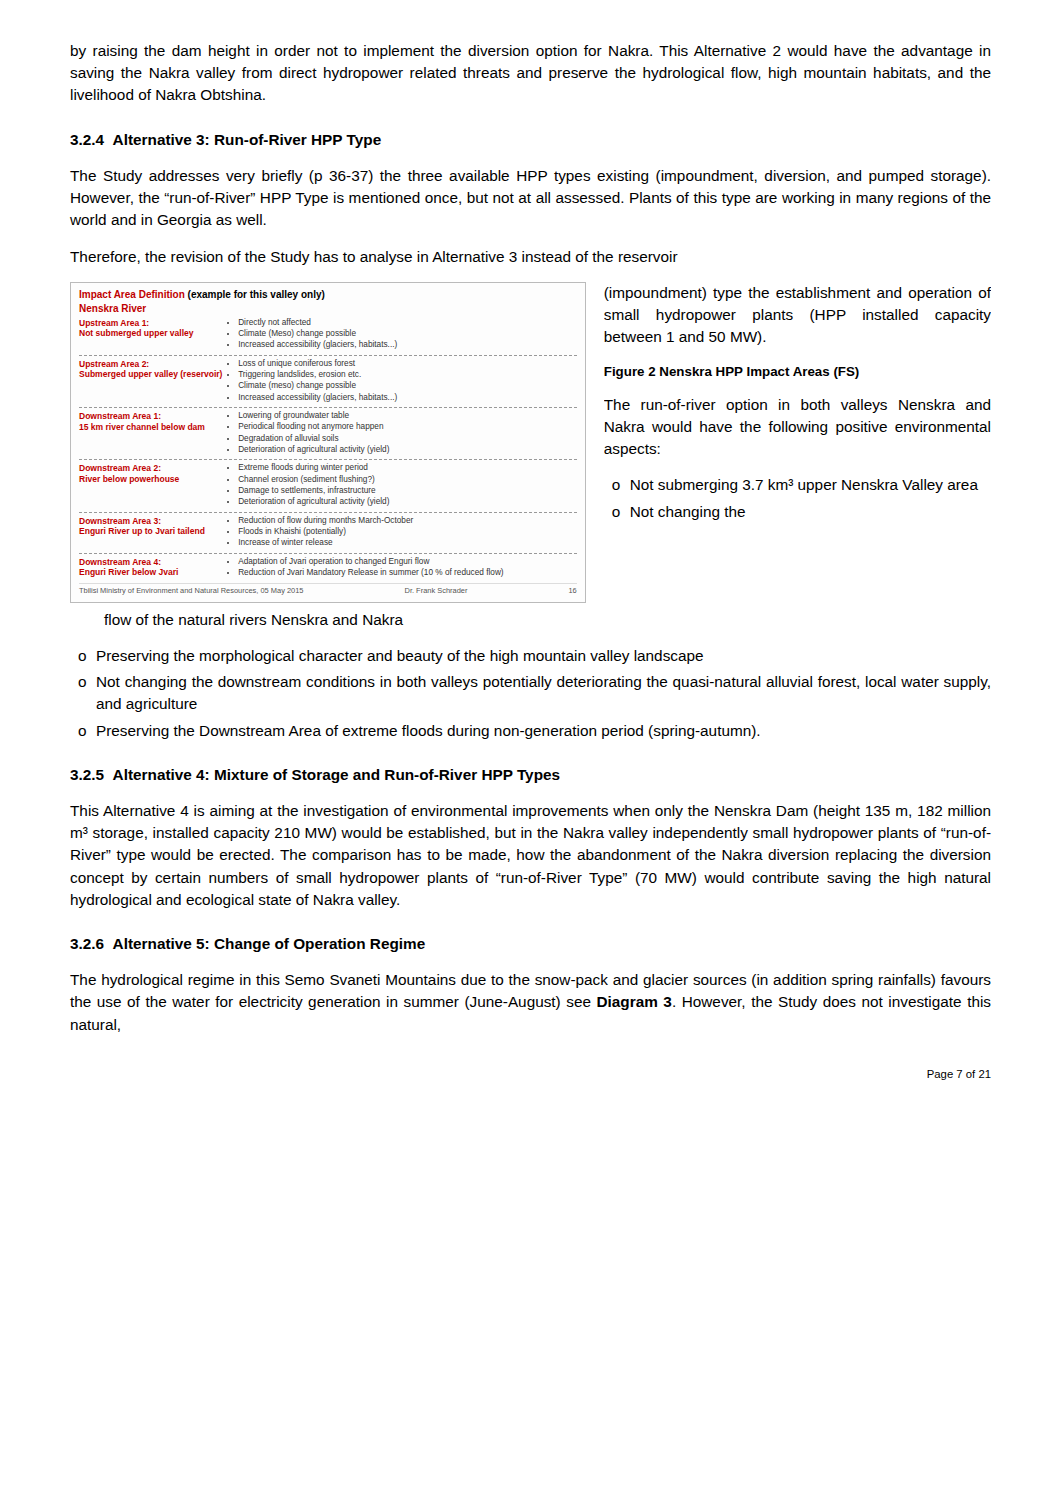by raising the dam height in order not to implement the diversion option for Nakra. This Alternative 2 would have the advantage in saving the Nakra valley from direct hydropower related threats and preserve the hydrological flow, high mountain habitats, and the livelihood of Nakra Obtshina.
3.2.4 Alternative 3: Run-of-River HPP Type
The Study addresses very briefly (p 36-37) the three available HPP types existing (impoundment, diversion, and pumped storage). However, the “run-of-River” HPP Type is mentioned once, but not at all assessed. Plants of this type are working in many regions of the world and in Georgia as well.
Therefore, the revision of the Study has to analyse in Alternative 3 instead of the reservoir
Impact Area Definition (example for this valley only)
Nenskra River
Upstream Area 1:
Not submerged upper valley
Directly not affected
Climate (Meso) change possible
Increased accessibility (glaciers, habitats...)
Upstream Area 2:
Submerged upper valley (reservoir)
Loss of unique coniferous forest
Triggering landslides, erosion etc.
Climate (meso) change possible
Increased accessibility (glaciers, habitats...)
Downstream Area 1:
15 km river channel below dam
Lowering of groundwater table
Periodical flooding not anymore happen
Degradation of alluvial soils
Deterioration of agricultural activity (yield)
Downstream Area 2:
River below powerhouse
Extreme floods during winter period
Channel erosion (sediment flushing?)
Damage to settlements, infrastructure
Deterioration of agricultural activity (yield)
Downstream Area 3:
Enguri River up to Jvari tailend
Reduction of flow during months March-October
Floods in Khaishi (potentially)
Increase of winter release
Downstream Area 4:
Enguri River below Jvari
Adaptation of Jvari operation to changed Enguri flow
Reduction of Jvari Mandatory Release in summer (10 % of reduced flow)
Tbilisi Ministry of Environment and Natural Resources, 05 May 2015 Dr. Frank Schrader 16
(impoundment) type the establishment and operation of small hydropower plants (HPP installed capacity between 1 and 50 MW).
Figure 2 Nenskra HPP Impact Areas (FS)
The run-of-river option in both valleys Nenskra and Nakra would have the following positive environmental aspects:
Not submerging 3.7 km³ upper Nenskra Valley area
Not changing the
flow of the natural rivers Nenskra and Nakra
Preserving the morphological character and beauty of the high mountain valley landscape
Not changing the downstream conditions in both valleys potentially deteriorating the quasi-natural alluvial forest, local water supply, and agriculture
Preserving the Downstream Area of extreme floods during non-generation period (spring-autumn).
3.2.5 Alternative 4: Mixture of Storage and Run-of-River HPP Types
This Alternative 4 is aiming at the investigation of environmental improvements when only the Nenskra Dam (height 135 m, 182 million m³ storage, installed capacity 210 MW) would be established, but in the Nakra valley independently small hydropower plants of “run-of-River” type would be erected. The comparison has to be made, how the abandonment of the Nakra diversion replacing the diversion concept by certain numbers of small hydropower plants of “run-of-River Type” (70 MW) would contribute saving the high natural hydrological and ecological state of Nakra valley.
3.2.6 Alternative 5: Change of Operation Regime
The hydrological regime in this Semo Svaneti Mountains due to the snow-pack and glacier sources (in addition spring rainfalls) favours the use of the water for electricity generation in summer (June-August) see Diagram 3. However, the Study does not investigate this natural,
Page 7 of 21